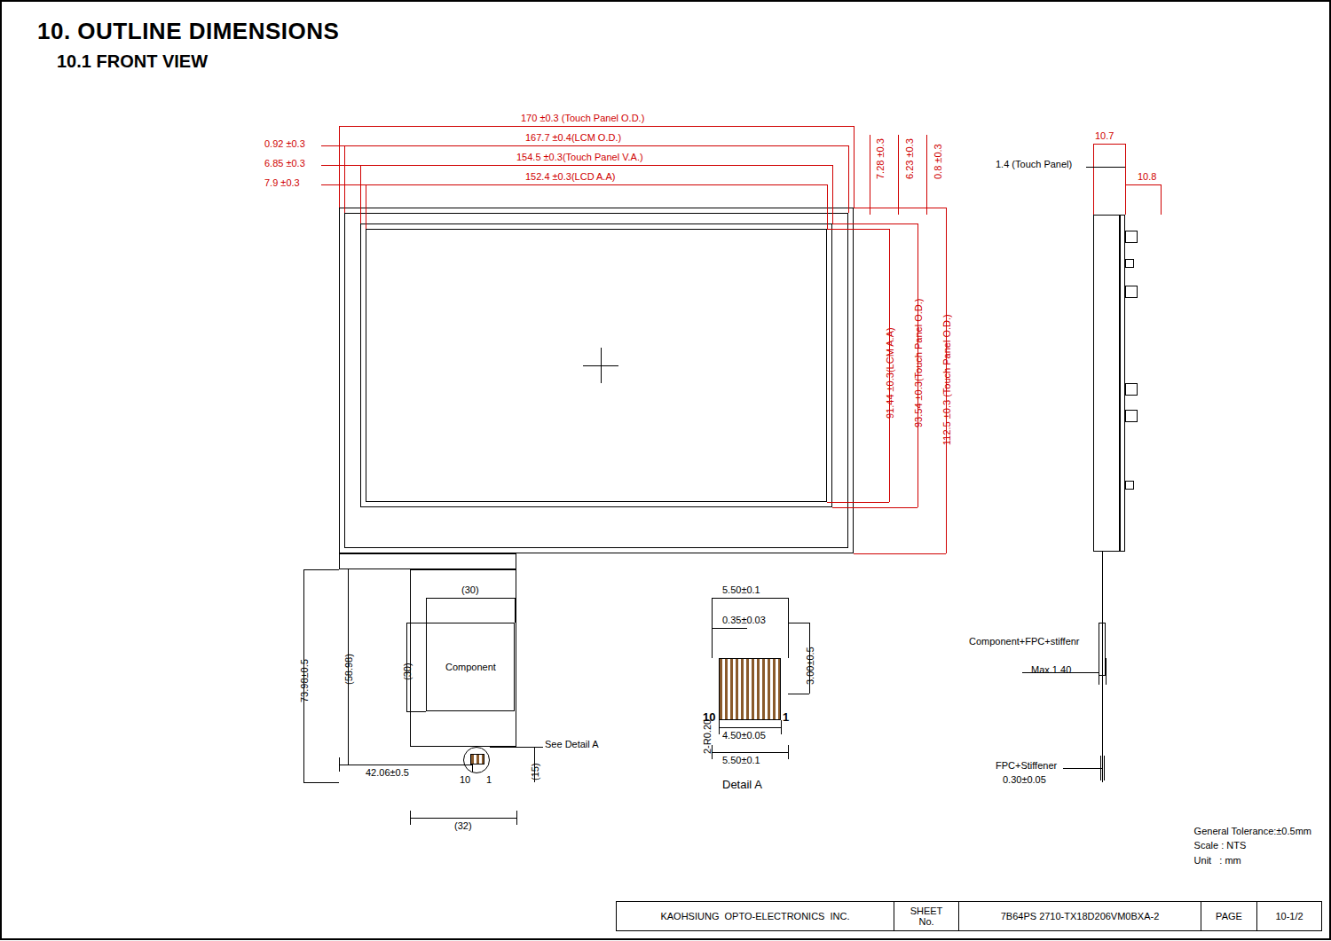10. OUTLINE DIMENSIONS
10.1 FRONT VIEW
170 ±0.3 (Touch Panel O.D.)
167.7 ±0.4(LCM O.D.)
154.5 ±0.3(Touch Panel V.A.)
152.4 ±0.3(LCD A.A)
0.92 ±0.3
6.85 ±0.3
7.9 ±0.3
7.28 ±0.3
6.23 ±0.3
0.8 ±0.3
91.44 ±0.3(LCM A.A)
93.54 ±0.3(Touch Panel O.D.)
112.5 ±0.3 (Touch Panel O.D.)
Component
(30)
(30)
(58.98)
73.98±0.5
42.06±0.5
(32)
(15)
10
1
See Detail A
10
1
5.50±0.1
0.35±0.03
3.00±0.5
4.50±0.05
5.50±0.1
2-R0.20
Detail A
10.7
1.4 (Touch Panel)
10.8
Component+FPC+stiffenr
Max.1.40
FPC+Stiffener
0.30±0.05
General Tolerance:±0.5mm
Scale : NTS
Unit : mm
| KAOHSIUNG OPTO-ELECTRONICS INC. | SHEET No. | 7B64PS 2710-TX18D206VM0BXA-2 | PAGE | 10-1/2 |